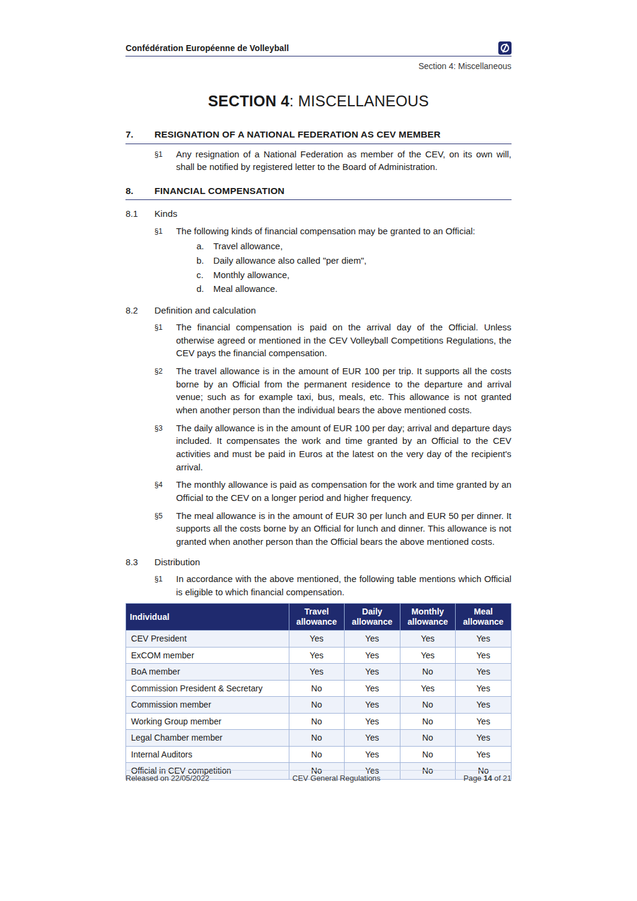Confédération Européenne de Volleyball
Section 4: Miscellaneous
SECTION 4: MISCELLANEOUS
7.
Resignation of a National Federation as CEV Member
§1
Any resignation of a National Federation as member of the CEV, on its own will, shall be notified by registered letter to the Board of Administration.
8.
Financial Compensation
8.1
Kinds
§1
The following kinds of financial compensation may be granted to an Official:
a. Travel allowance,
b. Daily allowance also called "per diem",
c. Monthly allowance,
d. Meal allowance.
8.2
Definition and calculation
§1
The financial compensation is paid on the arrival day of the Official. Unless otherwise agreed or mentioned in the CEV Volleyball Competitions Regulations, the CEV pays the financial compensation.
§2
The travel allowance is in the amount of EUR 100 per trip. It supports all the costs borne by an Official from the permanent residence to the departure and arrival venue; such as for example taxi, bus, meals, etc. This allowance is not granted when another person than the individual bears the above mentioned costs.
§3
The daily allowance is in the amount of EUR 100 per day; arrival and departure days included. It compensates the work and time granted by an Official to the CEV activities and must be paid in Euros at the latest on the very day of the recipient's arrival.
§4
The monthly allowance is paid as compensation for the work and time granted by an Official to the CEV on a longer period and higher frequency.
§5
The meal allowance is in the amount of EUR 30 per lunch and EUR 50 per dinner. It supports all the costs borne by an Official for lunch and dinner. This allowance is not granted when another person than the Official bears the above mentioned costs.
8.3
Distribution
§1
In accordance with the above mentioned, the following table mentions which Official is eligible to which financial compensation.
| Individual | Travel allowance | Daily allowance | Monthly allowance | Meal allowance |
| --- | --- | --- | --- | --- |
| CEV President | Yes | Yes | Yes | Yes |
| ExCOM member | Yes | Yes | Yes | Yes |
| BoA member | Yes | Yes | No | Yes |
| Commission President & Secretary | No | Yes | Yes | Yes |
| Commission member | No | Yes | No | Yes |
| Working Group member | No | Yes | No | Yes |
| Legal Chamber member | No | Yes | No | Yes |
| Internal Auditors | No | Yes | No | Yes |
| Official in CEV competition | No | Yes | No | No |
Released on 22/05/2022
CEV General Regulations
Page 14 of 21